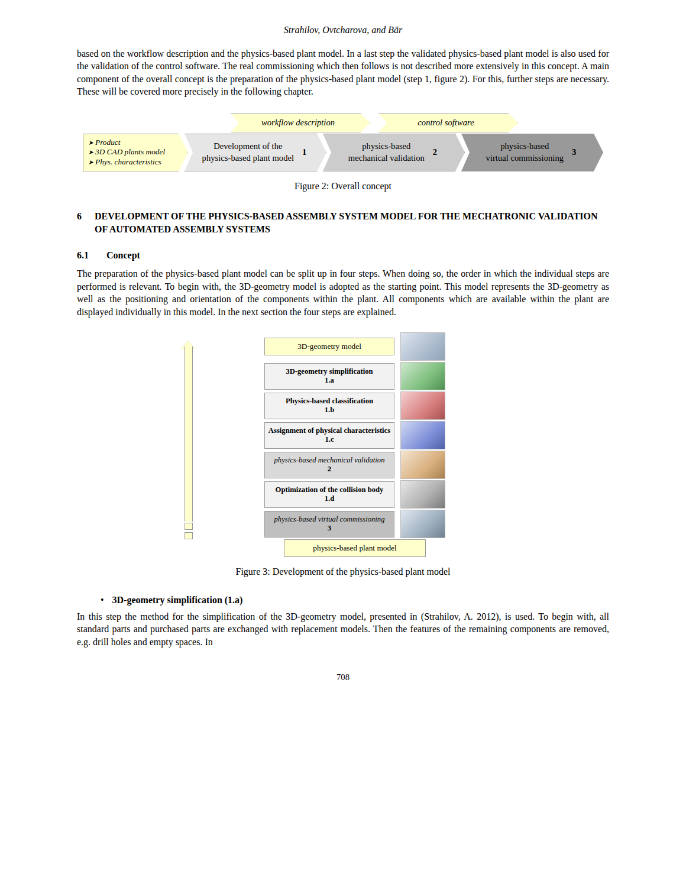Strahilov, Ovtcharova, and Bär
based on the workflow description and the physics-based plant model. In a last step the validated physics-based plant model is also used for the validation of the control software. The real commissioning which then follows is not described more extensively in this concept. A main component of the overall concept is the preparation of the physics-based plant model (step 1, figure 2). For this, further steps are necessary. These will be covered more precisely in the following chapter.
workflow description
control software
Product
3D CAD plants model
Phys. characteristics
Development of the
physics-based plant model 1
physics-based
mechanical validation 2
physics-based
virtual commissioning 3
Figure 2: Overall concept
6 DEVELOPMENT OF THE PHYSICS-BASED ASSEMBLY SYSTEM MODEL FOR THE MECHATRONIC VALIDATION OF AUTOMATED ASSEMBLY SYSTEMS
6.1 Concept
The preparation of the physics-based plant model can be split up in four steps. When doing so, the order in which the individual steps are performed is relevant. To begin with, the 3D-geometry model is adopted as the starting point. This model represents the 3D-geometry as well as the positioning and orientation of the components within the plant. All components which are available within the plant are displayed individually in this model. In the next section the four steps are explained.
3D-geometry model
3D-geometry simplification1.a
Physics-based classification1.b
Assignment of physical characteristics1.c
physics-based mechanical validation2
Optimization of the collision body1.d
physics-based virtual commissioning3
physics-based plant model
Figure 3: Development of the physics-based plant model
• 3D-geometry simplification (1.a)
In this step the method for the simplification of the 3D-geometry model, presented in (Strahilov, A. 2012), is used. To begin with, all standard parts and purchased parts are exchanged with replacement models. Then the features of the remaining components are removed, e.g. drill holes and empty spaces. In
708